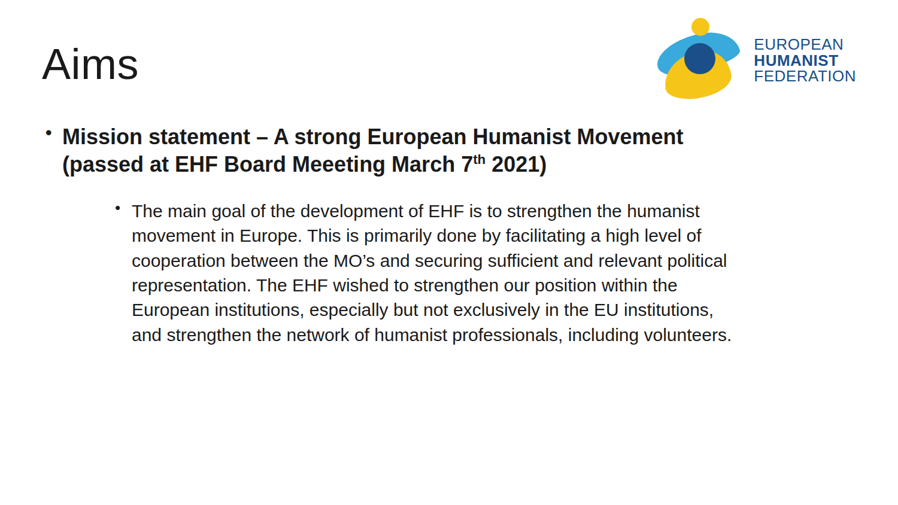European Humanist Federation
Aims
Mission statement – A strong European Humanist Movement (passed at EHF Board Meeeting March 7th 2021)
The main goal of the development of EHF is to strengthen the humanist movement in Europe. This is primarily done by facilitating a high level of cooperation between the MO’s and securing sufficient and relevant political representation. The EHF wished to strengthen our position within the European institutions, especially but not exclusively in the EU institutions, and strengthen the network of humanist professionals, including volunteers.